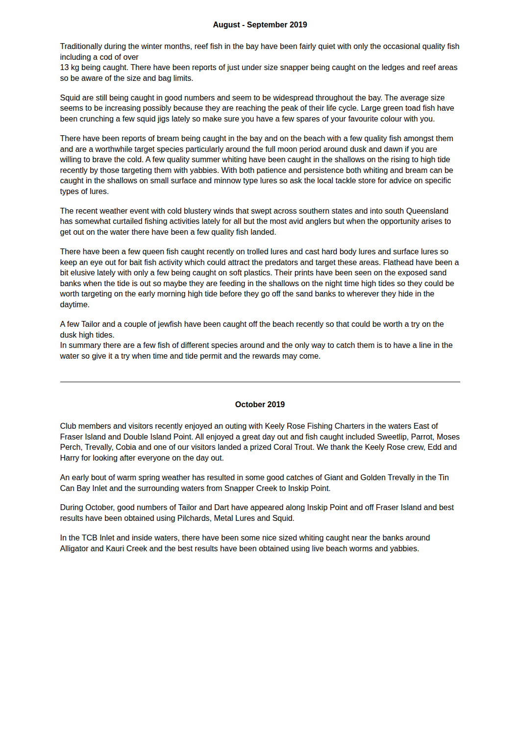August - September 2019
Traditionally during the winter months, reef fish in the bay have been fairly quiet with only the occasional quality fish including a cod of over
13 kg being caught. There have been reports of just under size snapper being caught on the ledges and reef areas so be aware of the size and bag limits.
Squid are still being caught in good numbers and seem to be widespread throughout the bay. The average size seems to be increasing possibly because they are reaching the peak of their life cycle. Large green toad fish have been crunching a few squid jigs lately so make sure you have a few spares of your favourite colour with you.
There have been reports of bream being caught in the bay and on the beach with a few quality fish amongst them and are a worthwhile target species particularly around the full moon period around dusk and dawn if you are willing to brave the cold. A few quality summer whiting have been caught in the shallows on the rising to high tide recently by those targeting them with yabbies. With both patience and persistence both whiting and bream can be caught in the shallows on small surface and minnow type lures so ask the local tackle store for advice on specific types of lures.
The recent weather event with cold blustery winds that swept across southern states and into south Queensland has somewhat curtailed fishing activities lately for all but the most avid anglers but when the opportunity arises to get out on the water there have been a few quality fish landed.
There have been a few queen fish caught recently on trolled lures and cast hard body lures and surface lures so keep an eye out for bait fish activity which could attract the predators and target these areas. Flathead have been a bit elusive lately with only a few being caught on soft plastics. Their prints have been seen on the exposed sand banks when the tide is out so maybe they are feeding in the shallows on the night time high tides so they could be worth targeting on the early morning high tide before they go off the sand banks to wherever they hide in the daytime.
A few Tailor and a couple of jewfish have been caught off the beach recently so that could be worth a try on the dusk high tides.
In summary there are a few fish of different species around and the only way to catch them is to have a line in the water so give it a try when time and tide permit and the rewards may come.
October 2019
Club members and visitors recently enjoyed an outing with Keely Rose Fishing Charters in the waters East of Fraser Island and Double Island Point. All enjoyed a great day out and fish caught included Sweetlip, Parrot, Moses Perch, Trevally, Cobia and one of our visitors landed a prized Coral Trout. We thank the Keely Rose crew, Edd and Harry for looking after everyone on the day out.
An early bout of warm spring weather has resulted in some good catches of Giant and Golden Trevally in the Tin Can Bay Inlet and the surrounding waters from Snapper Creek to Inskip Point.
During October, good numbers of Tailor and Dart have appeared along Inskip Point and off Fraser Island and best results have been obtained using Pilchards, Metal Lures and Squid.
In the TCB Inlet and inside waters, there have been some nice sized whiting caught near the banks around Alligator and Kauri Creek and the best results have been obtained using live beach worms and yabbies.